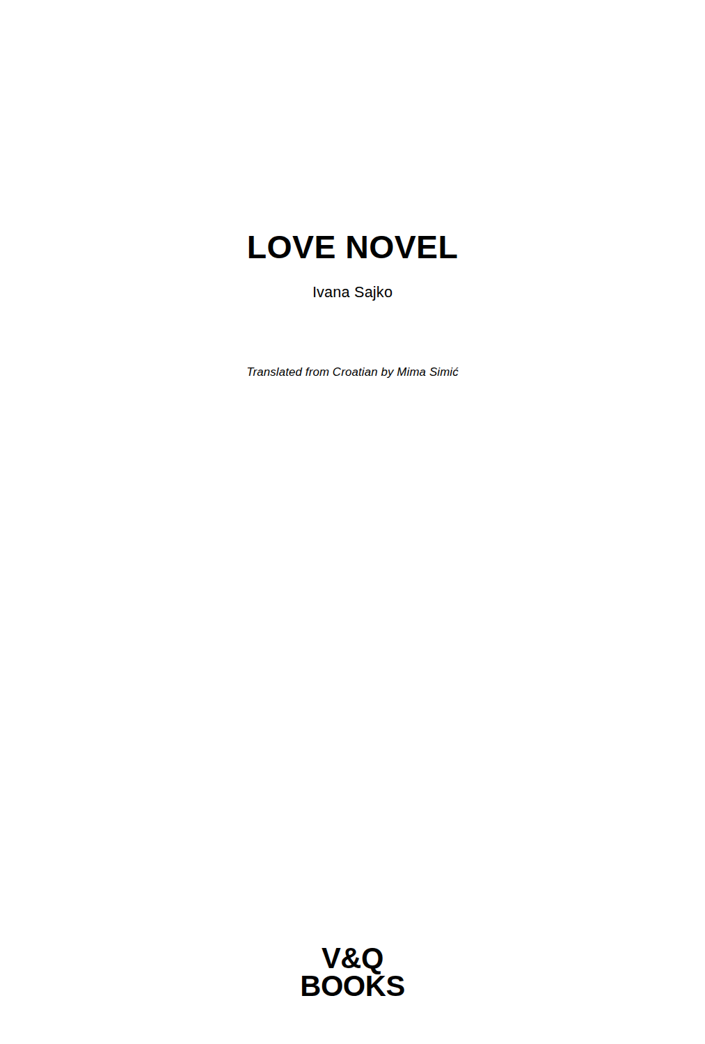LOVE NOVEL
Ivana Sajko
Translated from Croatian by Mima Simić
V&Q BOOKS